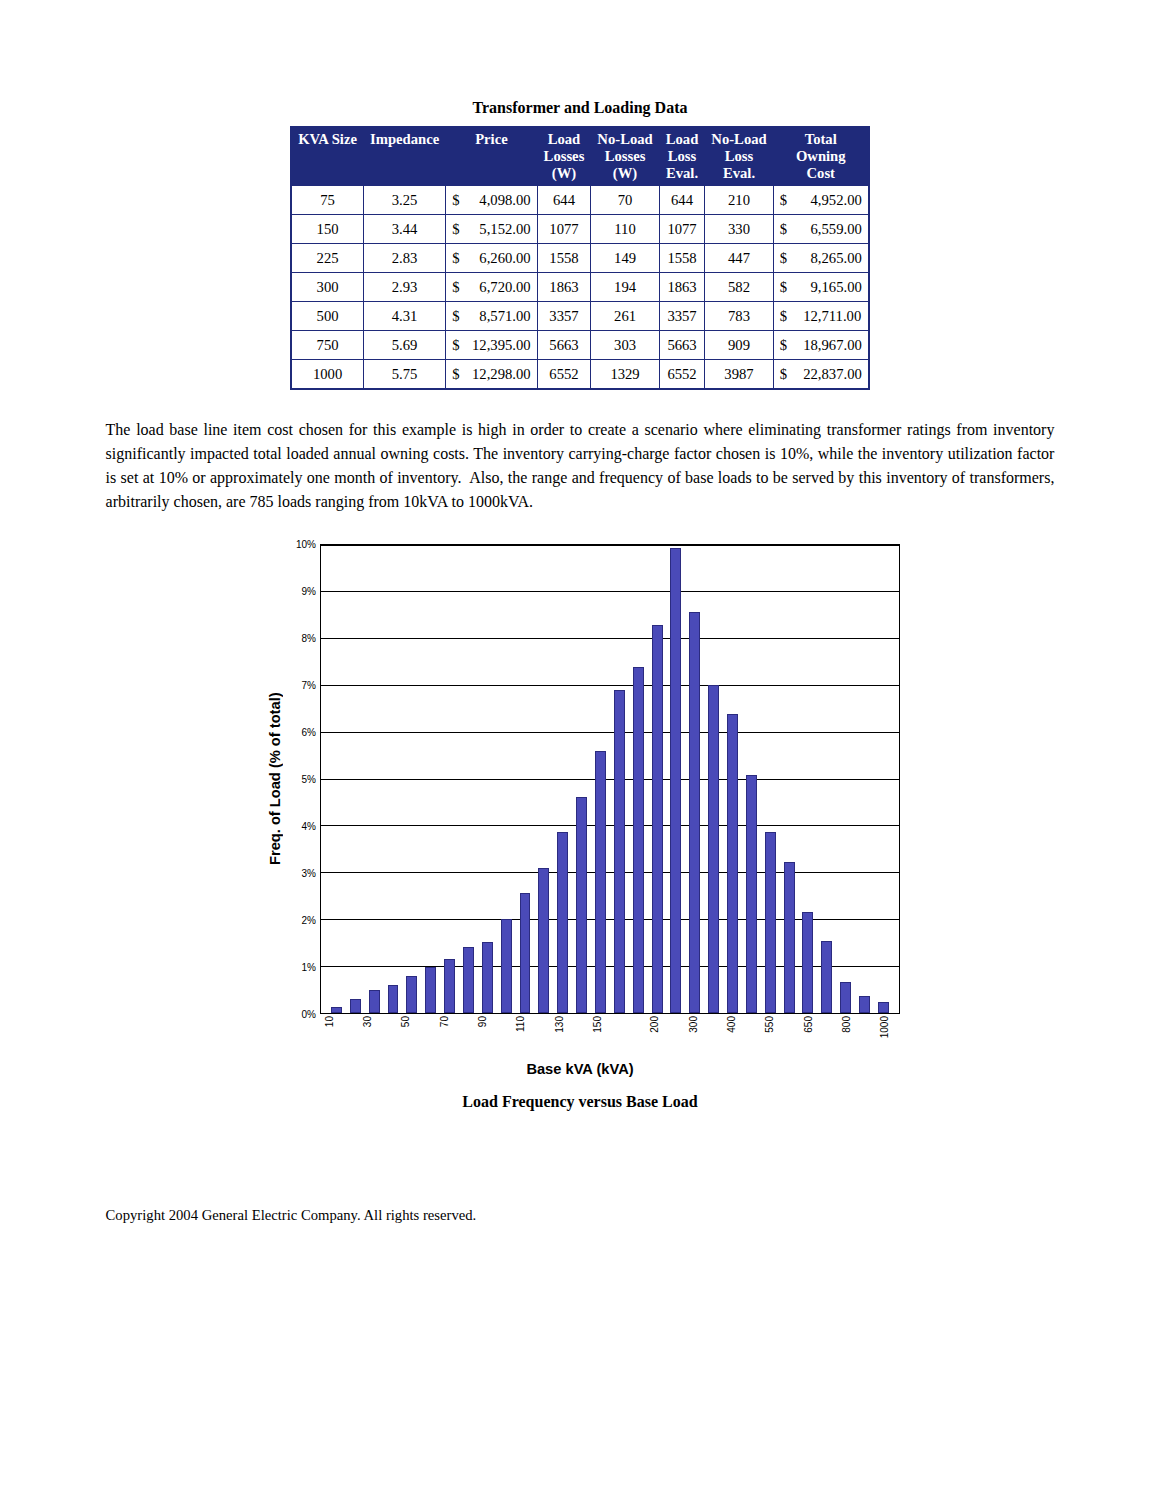Transformer and Loading Data
| KVA Size | Impedance | Price | Load Losses (W) | No-Load Losses (W) | Load Loss Eval. | No-Load Loss Eval. | Total Owning Cost |
| --- | --- | --- | --- | --- | --- | --- | --- |
| 75 | 3.25 | $ 4,098.00 | 644 | 70 | 644 | 210 | $ 4,952.00 |
| 150 | 3.44 | $ 5,152.00 | 1077 | 110 | 1077 | 330 | $ 6,559.00 |
| 225 | 2.83 | $ 6,260.00 | 1558 | 149 | 1558 | 447 | $ 8,265.00 |
| 300 | 2.93 | $ 6,720.00 | 1863 | 194 | 1863 | 582 | $ 9,165.00 |
| 500 | 4.31 | $ 8,571.00 | 3357 | 261 | 3357 | 783 | $ 12,711.00 |
| 750 | 5.69 | $ 12,395.00 | 5663 | 303 | 5663 | 909 | $ 18,967.00 |
| 1000 | 5.75 | $ 12,298.00 | 6552 | 1329 | 6552 | 3987 | $ 22,837.00 |
The load base line item cost chosen for this example is high in order to create a scenario where eliminating transformer ratings from inventory significantly impacted total loaded annual owning costs. The inventory carrying-charge factor chosen is 10%, while the inventory utilization factor is set at 10% or approximately one month of inventory. Also, the range and frequency of base loads to be served by this inventory of transformers, arbitrarily chosen, are 785 loads ranging from 10kVA to 1000kVA.
Freq. of Load (% of total)
10% 9% 8% 7% 6% 5% 4% 3% 2% 1% 0%
10
30
50
70
90
110
130
150
200
300
400
550
650
800
1000
Base kVA (kVA)
Load Frequency versus Base Load
Copyright 2004 General Electric Company. All rights reserved.